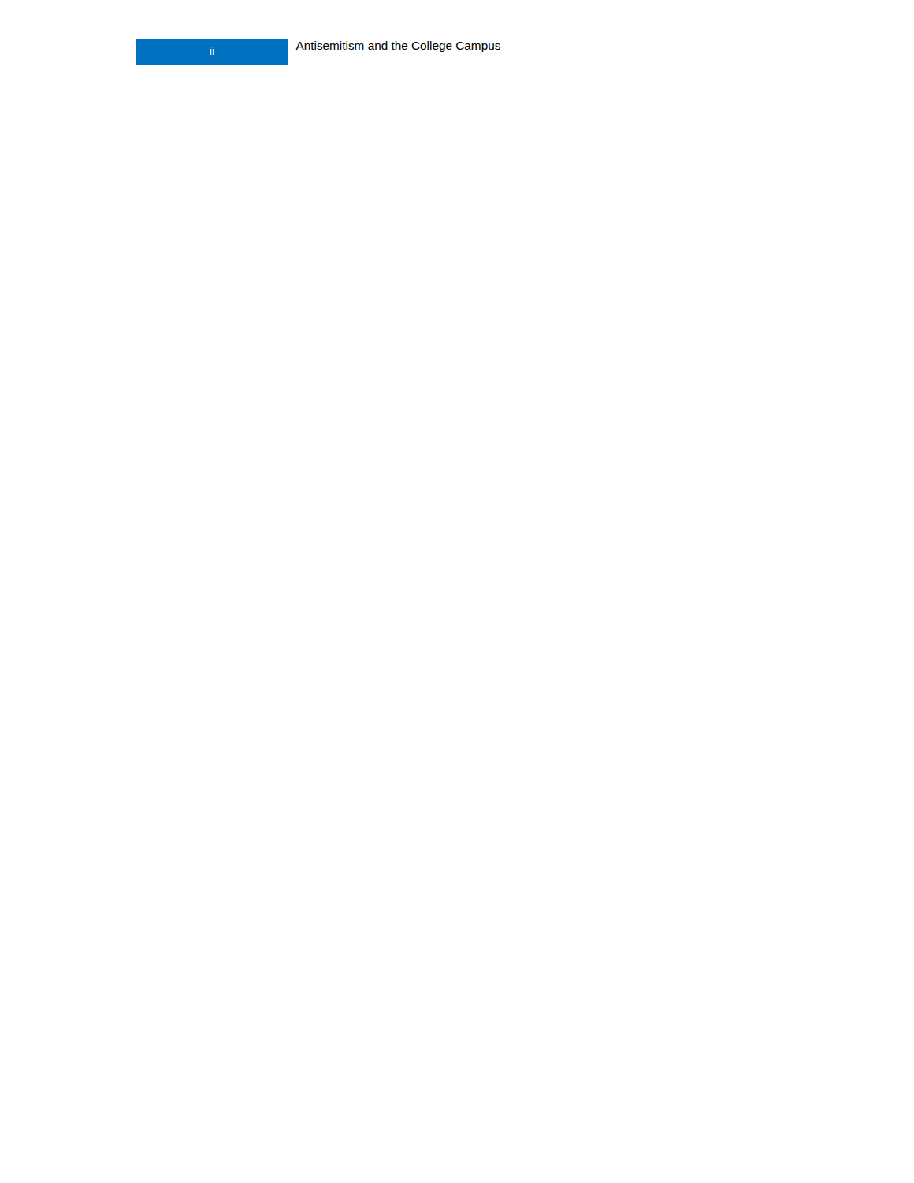ii
Antisemitism and the College Campus